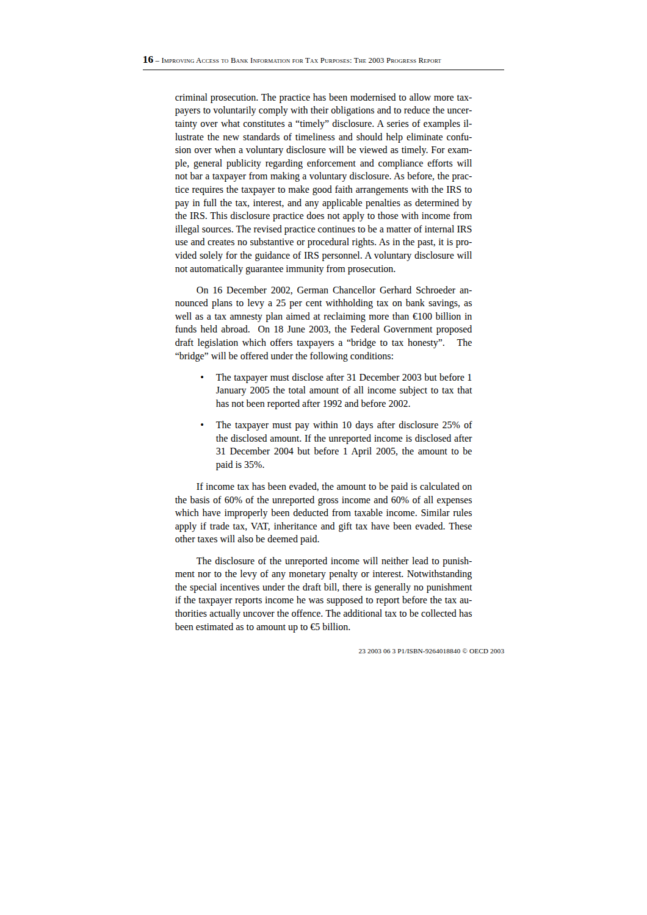16 – Improving Access to Bank Information for Tax Purposes: The 2003 Progress Report
criminal prosecution. The practice has been modernised to allow more taxpayers to voluntarily comply with their obligations and to reduce the uncertainty over what constitutes a “timely” disclosure. A series of examples illustrate the new standards of timeliness and should help eliminate confusion over when a voluntary disclosure will be viewed as timely. For example, general publicity regarding enforcement and compliance efforts will not bar a taxpayer from making a voluntary disclosure. As before, the practice requires the taxpayer to make good faith arrangements with the IRS to pay in full the tax, interest, and any applicable penalties as determined by the IRS. This disclosure practice does not apply to those with income from illegal sources. The revised practice continues to be a matter of internal IRS use and creates no substantive or procedural rights. As in the past, it is provided solely for the guidance of IRS personnel. A voluntary disclosure will not automatically guarantee immunity from prosecution.
On 16 December 2002, German Chancellor Gerhard Schroeder announced plans to levy a 25 per cent withholding tax on bank savings, as well as a tax amnesty plan aimed at reclaiming more than €100 billion in funds held abroad. On 18 June 2003, the Federal Government proposed draft legislation which offers taxpayers a “bridge to tax honesty”. The “bridge” will be offered under the following conditions:
The taxpayer must disclose after 31 December 2003 but before 1 January 2005 the total amount of all income subject to tax that has not been reported after 1992 and before 2002.
The taxpayer must pay within 10 days after disclosure 25% of the disclosed amount. If the unreported income is disclosed after 31 December 2004 but before 1 April 2005, the amount to be paid is 35%.
If income tax has been evaded, the amount to be paid is calculated on the basis of 60% of the unreported gross income and 60% of all expenses which have improperly been deducted from taxable income. Similar rules apply if trade tax, VAT, inheritance and gift tax have been evaded. These other taxes will also be deemed paid.
The disclosure of the unreported income will neither lead to punishment nor to the levy of any monetary penalty or interest. Notwithstanding the special incentives under the draft bill, there is generally no punishment if the taxpayer reports income he was supposed to report before the tax authorities actually uncover the offence. The additional tax to be collected has been estimated as to amount up to €5 billion.
23 2003 06 3 P1/ISBN-9264018840 © OECD 2003